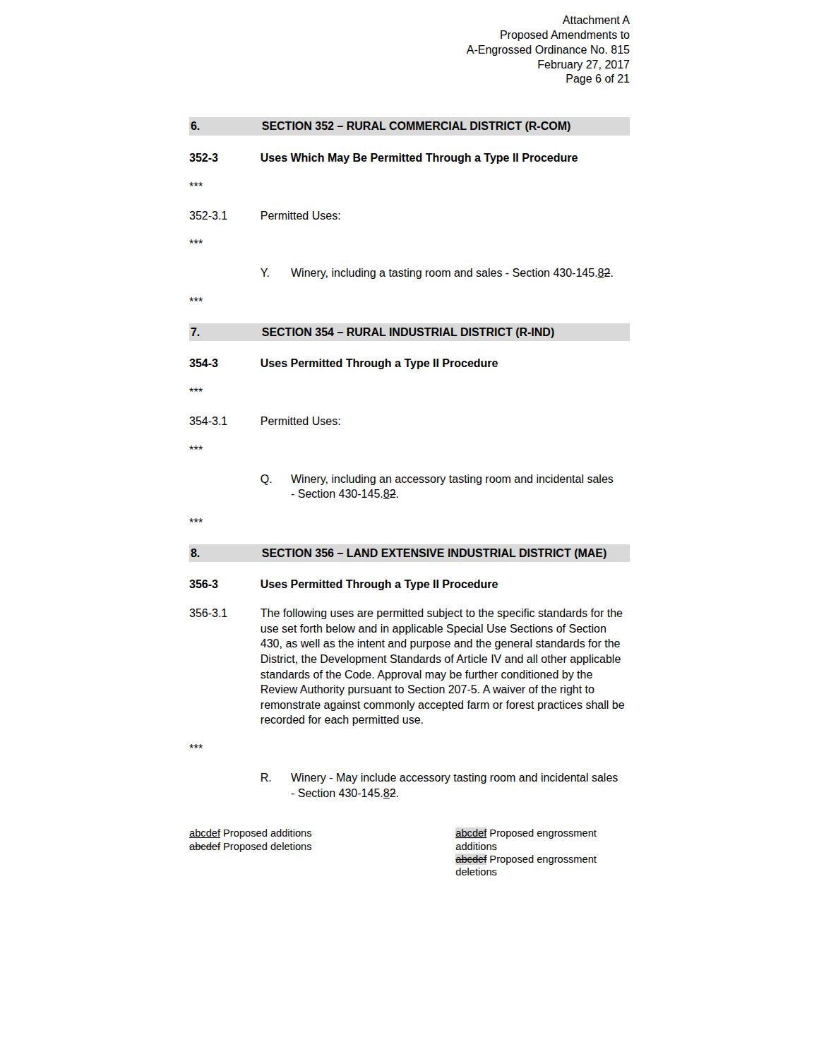Attachment A
Proposed Amendments to
A-Engrossed Ordinance No. 815
February 27, 2017
Page 6 of 21
6. SECTION 352 – RURAL COMMERCIAL DISTRICT (R-COM)
352-3 Uses Which May Be Permitted Through a Type II Procedure
***
352-3.1 Permitted Uses:
***
Y. Winery, including a tasting room and sales - Section 430-145.82.
***
7. SECTION 354 – RURAL INDUSTRIAL DISTRICT (R-IND)
354-3 Uses Permitted Through a Type II Procedure
***
354-3.1 Permitted Uses:
***
Q. Winery, including an accessory tasting room and incidental sales - Section 430-145.82.
***
8. SECTION 356 – LAND EXTENSIVE INDUSTRIAL DISTRICT (MAE)
356-3 Uses Permitted Through a Type II Procedure
356-3.1 The following uses are permitted subject to the specific standards for the use set forth below and in applicable Special Use Sections of Section 430, as well as the intent and purpose and the general standards for the District, the Development Standards of Article IV and all other applicable standards of the Code. Approval may be further conditioned by the Review Authority pursuant to Section 207-5. A waiver of the right to remonstrate against commonly accepted farm or forest practices shall be recorded for each permitted use.
***
R. Winery - May include accessory tasting room and incidental sales - Section 430-145.82.
abcdef Proposed additions
abcdef Proposed deletions
abcdef Proposed engrossment additions
abcdef Proposed engrossment deletions